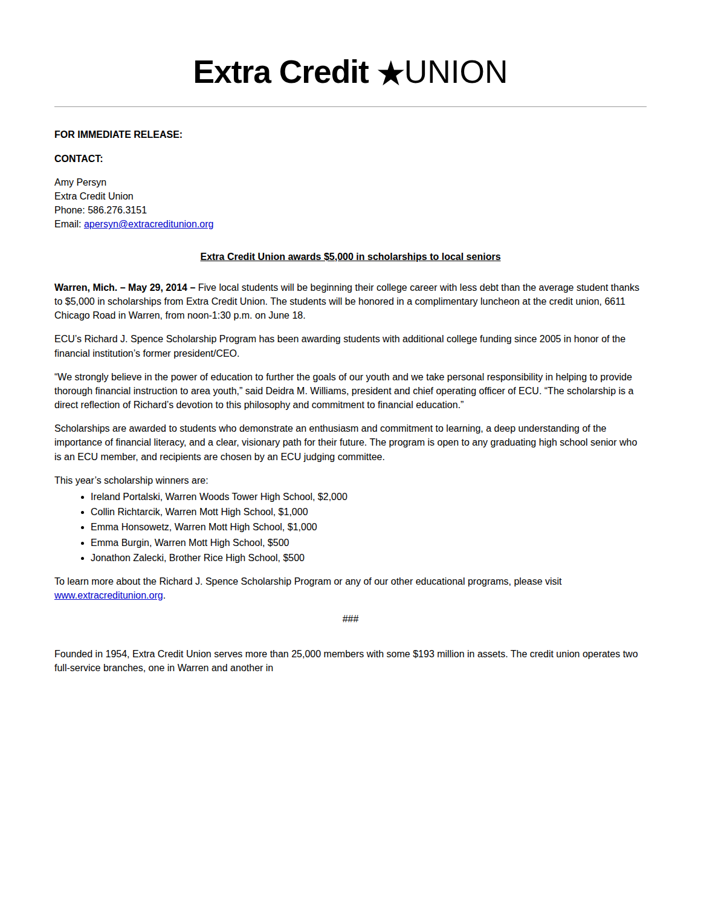Extra Credit ★UNION
FOR IMMEDIATE RELEASE:
CONTACT:
Amy Persyn
Extra Credit Union
Phone: 586.276.3151
Email: apersyn@extracreditunion.org
Extra Credit Union awards $5,000 in scholarships to local seniors
Warren, Mich. – May 29, 2014 – Five local students will be beginning their college career with less debt than the average student thanks to $5,000 in scholarships from Extra Credit Union. The students will be honored in a complimentary luncheon at the credit union, 6611 Chicago Road in Warren, from noon-1:30 p.m. on June 18.
ECU’s Richard J. Spence Scholarship Program has been awarding students with additional college funding since 2005 in honor of the financial institution’s former president/CEO.
“We strongly believe in the power of education to further the goals of our youth and we take personal responsibility in helping to provide thorough financial instruction to area youth,” said Deidra M. Williams, president and chief operating officer of ECU. “The scholarship is a direct reflection of Richard’s devotion to this philosophy and commitment to financial education.”
Scholarships are awarded to students who demonstrate an enthusiasm and commitment to learning, a deep understanding of the importance of financial literacy, and a clear, visionary path for their future. The program is open to any graduating high school senior who is an ECU member, and recipients are chosen by an ECU judging committee.
This year’s scholarship winners are:
Ireland Portalski, Warren Woods Tower High School, $2,000
Collin Richtarcik, Warren Mott High School, $1,000
Emma Honsowetz, Warren Mott High School, $1,000
Emma Burgin, Warren Mott High School, $500
Jonathon Zalecki, Brother Rice High School, $500
To learn more about the Richard J. Spence Scholarship Program or any of our other educational programs, please visit www.extracreditunion.org.
###
Founded in 1954, Extra Credit Union serves more than 25,000 members with some $193 million in assets. The credit union operates two full-service branches, one in Warren and another in